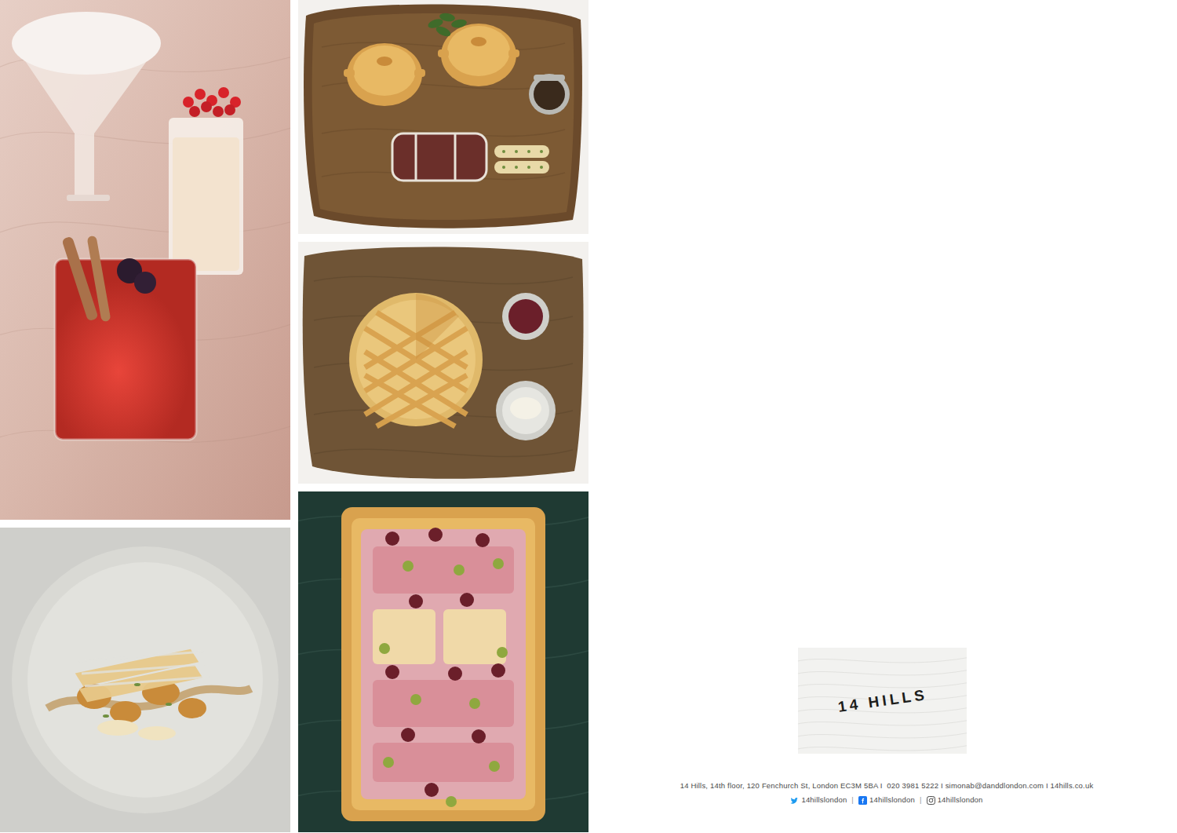14 HILLS
14 Hills, 14th floor, 120 Fenchurch St, London EC3M 5BA I 020 3981 5222 I simonab@danddlondon.com I 14hills.co.uk
14hillslondon | 14hillslondon | 14hillslondon